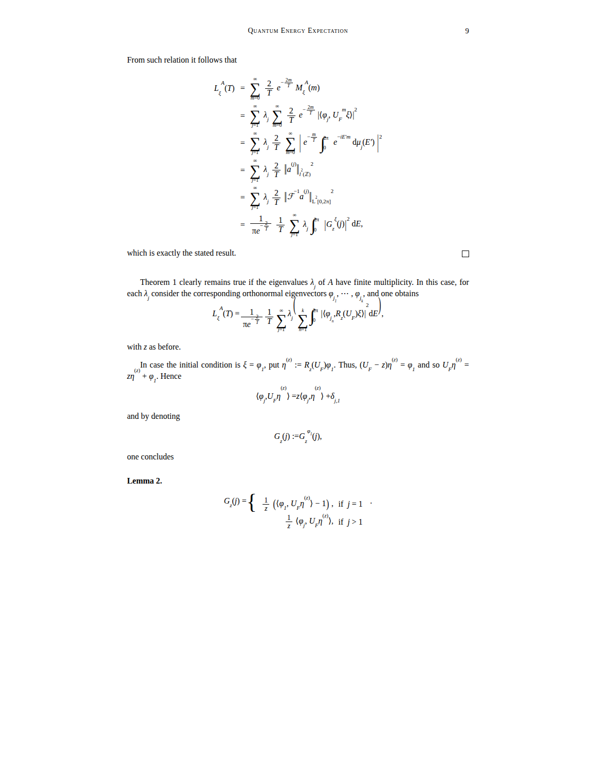Quantum Energy Expectation 9
From such relation it follows that
| L ξ A ( T ) | = | ∞ ∑ m =0 2 T e − 2 m T M ξ A ( m ) |
| | = | ∞ ∑ j =1 λ j ∞ ∑ m =0 2 T e − 2 m T /⟨ φ j , U F m ξ ⟩/ 2 |
| | = | ∞ ∑ j =1 λ j 2 T ∞ ∑ m =0 / e − m T ∫ 2π 0 e − iE′m d μ j ( E′ ) / 2 |
| | = | ∞ ∑ j =1 λ j 2 T ‖ a ( j ) ‖ l 2 (ℤ) 2 |
| | = | ∞ ∑ j =1 λ j 2 T ‖ ℱ −1 a ( j ) ‖ L 2 [0,2π] 2 |
| | = | 1 π e − 2 T 1 T ∞ ∑ j =1 λ j ∫ 2π 0 / G z ξ ( j ) / 2 d E , |
which is exactly the stated result.
Theorem 1 clearly remains true if the eigenvalues λj of A have finite multiplicity. In this case, for each λj consider the corresponding orthonormal eigenvectors φj1, ⋯ , φjk, and one obtains
LξA(T) = 1 πe−2 T 1 T ∞∑j=1 λj ( k∑n=1 ∫2π 0 |⟨φjn, Rz(UF)ξ⟩|2 dE ),
with z as before.
In case the initial condition is ξ = φ1, put η(z) := Rz(UF)φ1. Thus, (UF − z)η(z) = φ1 and so UF η(z) = zη(z) + φ1. Hence
⟨φj, UF η(z)⟩ = z⟨φj, η(z)⟩ + δj,1
and by denoting
Gz(j) := Gzφ1(j),
one concludes
Lemma 2.
Gz(j) = {
| 1 z ( ⟨ φ 1 , U F η ( z ) ⟩ − 1 ) , | if j = 1 |
| 1 z ⟨ φ j , U F η ( z ) ⟩, | if j > 1 |
.